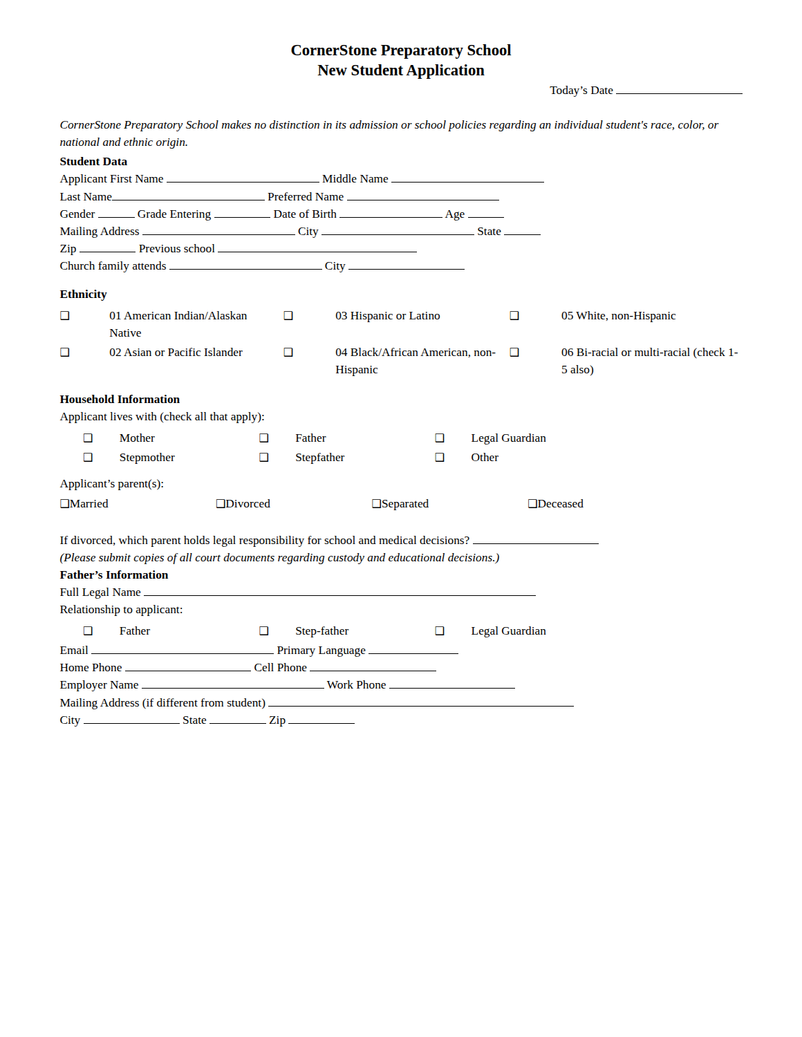CornerStone Preparatory School
New Student Application
Today’s Date
CornerStone Preparatory School makes no distinction in its admission or school policies regarding an individual student's race, color, or national and ethnic origin.
Student Data
Applicant First Name Middle Name
Last Name Preferred Name
Gender Grade Entering Date of Birth Age
Mailing Address City State
Zip Previous school
Church family attends City
Ethnicity
| ❑ | 01 American Indian/Alaskan Native | ❑ | 03 Hispanic or Latino | ❑ | 05 White, non-Hispanic |
| ❑ | 02 Asian or Pacific Islander | ❑ | 04 Black/African American, non-Hispanic | ❑ | 06 Bi-racial or multi-racial (check 1-5 also) |
Household Information
Applicant lives with (check all that apply):
| ❑ | Mother | ❑ | Father | ❑ | Legal Guardian |
| ❑ | Stepmother | ❑ | Stepfather | ❑ | Other |
Applicant’s parent(s):
| ❑ Married | ❑ Divorced | ❑ Separated | ❑ Deceased |
If divorced, which parent holds legal responsibility for school and medical decisions?
(Please submit copies of all court documents regarding custody and educational decisions.)
Father’s Information
Full Legal Name
Relationship to applicant:
| ❑ | Father | ❑ | Step-father | ❑ | Legal Guardian |
Email Primary Language
Home Phone Cell Phone
Employer Name Work Phone
Mailing Address (if different from student)
City State Zip